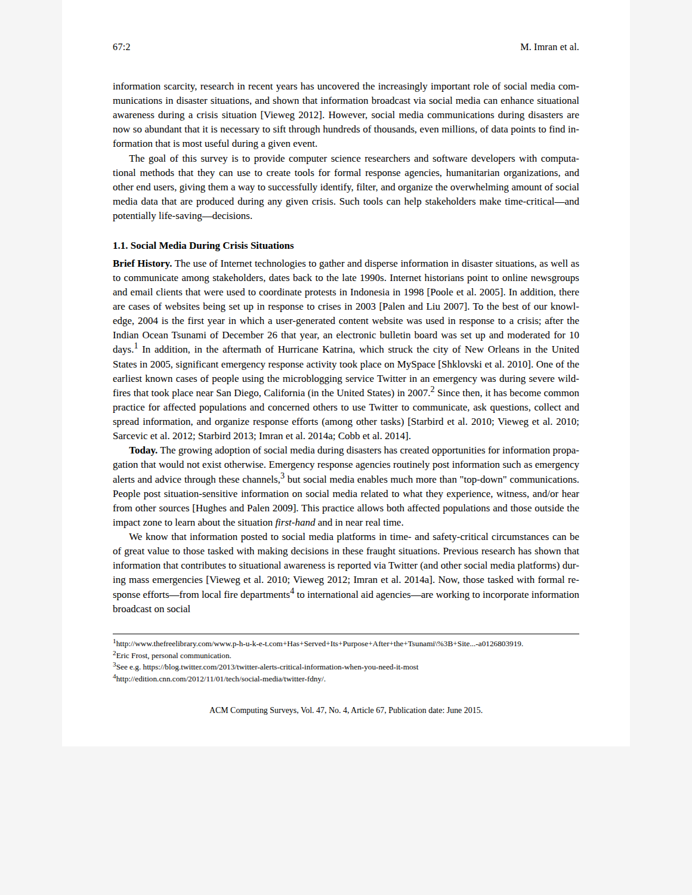67:2 M. Imran et al.
information scarcity, research in recent years has uncovered the increasingly important role of social media communications in disaster situations, and shown that information broadcast via social media can enhance situational awareness during a crisis situation [Vieweg 2012]. However, social media communications during disasters are now so abundant that it is necessary to sift through hundreds of thousands, even millions, of data points to find information that is most useful during a given event.
The goal of this survey is to provide computer science researchers and software developers with computational methods that they can use to create tools for formal response agencies, humanitarian organizations, and other end users, giving them a way to successfully identify, filter, and organize the overwhelming amount of social media data that are produced during any given crisis. Such tools can help stakeholders make time-critical—and potentially life-saving—decisions.
1.1. Social Media During Crisis Situations
Brief History. The use of Internet technologies to gather and disperse information in disaster situations, as well as to communicate among stakeholders, dates back to the late 1990s. Internet historians point to online newsgroups and email clients that were used to coordinate protests in Indonesia in 1998 [Poole et al. 2005]. In addition, there are cases of websites being set up in response to crises in 2003 [Palen and Liu 2007]. To the best of our knowledge, 2004 is the first year in which a user-generated content website was used in response to a crisis; after the Indian Ocean Tsunami of December 26 that year, an electronic bulletin board was set up and moderated for 10 days.1 In addition, in the aftermath of Hurricane Katrina, which struck the city of New Orleans in the United States in 2005, significant emergency response activity took place on MySpace [Shklovski et al. 2010]. One of the earliest known cases of people using the microblogging service Twitter in an emergency was during severe wildfires that took place near San Diego, California (in the United States) in 2007.2 Since then, it has become common practice for affected populations and concerned others to use Twitter to communicate, ask questions, collect and spread information, and organize response efforts (among other tasks) [Starbird et al. 2010; Vieweg et al. 2010; Sarcevic et al. 2012; Starbird 2013; Imran et al. 2014a; Cobb et al. 2014].
Today. The growing adoption of social media during disasters has created opportunities for information propagation that would not exist otherwise. Emergency response agencies routinely post information such as emergency alerts and advice through these channels,3 but social media enables much more than "top-down" communications. People post situation-sensitive information on social media related to what they experience, witness, and/or hear from other sources [Hughes and Palen 2009]. This practice allows both affected populations and those outside the impact zone to learn about the situation first-hand and in near real time.
We know that information posted to social media platforms in time- and safety-critical circumstances can be of great value to those tasked with making decisions in these fraught situations. Previous research has shown that information that contributes to situational awareness is reported via Twitter (and other social media platforms) during mass emergencies [Vieweg et al. 2010; Vieweg 2012; Imran et al. 2014a]. Now, those tasked with formal response efforts—from local fire departments4 to international aid agencies—are working to incorporate information broadcast on social
1http://www.thefreelibrary.com/www.p-h-u-k-e-t.com+Has+Served+Its+Purpose+After+the+Tsunami\%3B+Site...-a0126803919.
2Eric Frost, personal communication.
3See e.g. https://blog.twitter.com/2013/twitter-alerts-critical-information-when-you-need-it-most
4http://edition.cnn.com/2012/11/01/tech/social-media/twitter-fdny/.
ACM Computing Surveys, Vol. 47, No. 4, Article 67, Publication date: June 2015.